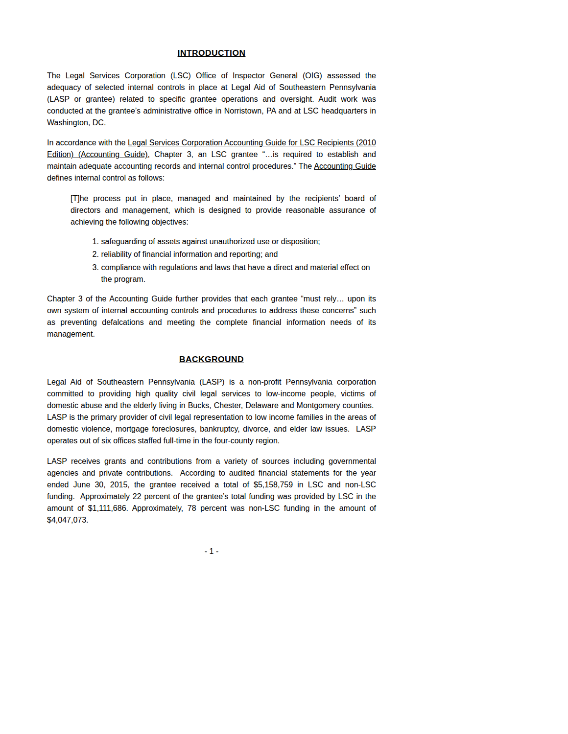INTRODUCTION
The Legal Services Corporation (LSC) Office of Inspector General (OIG) assessed the adequacy of selected internal controls in place at Legal Aid of Southeastern Pennsylvania (LASP or grantee) related to specific grantee operations and oversight. Audit work was conducted at the grantee’s administrative office in Norristown, PA and at LSC headquarters in Washington, DC.
In accordance with the Legal Services Corporation Accounting Guide for LSC Recipients (2010 Edition) (Accounting Guide), Chapter 3, an LSC grantee “…is required to establish and maintain adequate accounting records and internal control procedures.” The Accounting Guide defines internal control as follows:
[T]he process put in place, managed and maintained by the recipients’ board of directors and management, which is designed to provide reasonable assurance of achieving the following objectives:
safeguarding of assets against unauthorized use or disposition;
reliability of financial information and reporting; and
compliance with regulations and laws that have a direct and material effect on the program.
Chapter 3 of the Accounting Guide further provides that each grantee “must rely… upon its own system of internal accounting controls and procedures to address these concerns” such as preventing defalcations and meeting the complete financial information needs of its management.
BACKGROUND
Legal Aid of Southeastern Pennsylvania (LASP) is a non-profit Pennsylvania corporation committed to providing high quality civil legal services to low-income people, victims of domestic abuse and the elderly living in Bucks, Chester, Delaware and Montgomery counties. LASP is the primary provider of civil legal representation to low income families in the areas of domestic violence, mortgage foreclosures, bankruptcy, divorce, and elder law issues. LASP operates out of six offices staffed full-time in the four-county region.
LASP receives grants and contributions from a variety of sources including governmental agencies and private contributions. According to audited financial statements for the year ended June 30, 2015, the grantee received a total of $5,158,759 in LSC and non-LSC funding. Approximately 22 percent of the grantee’s total funding was provided by LSC in the amount of $1,111,686. Approximately, 78 percent was non-LSC funding in the amount of $4,047,073.
- 1 -